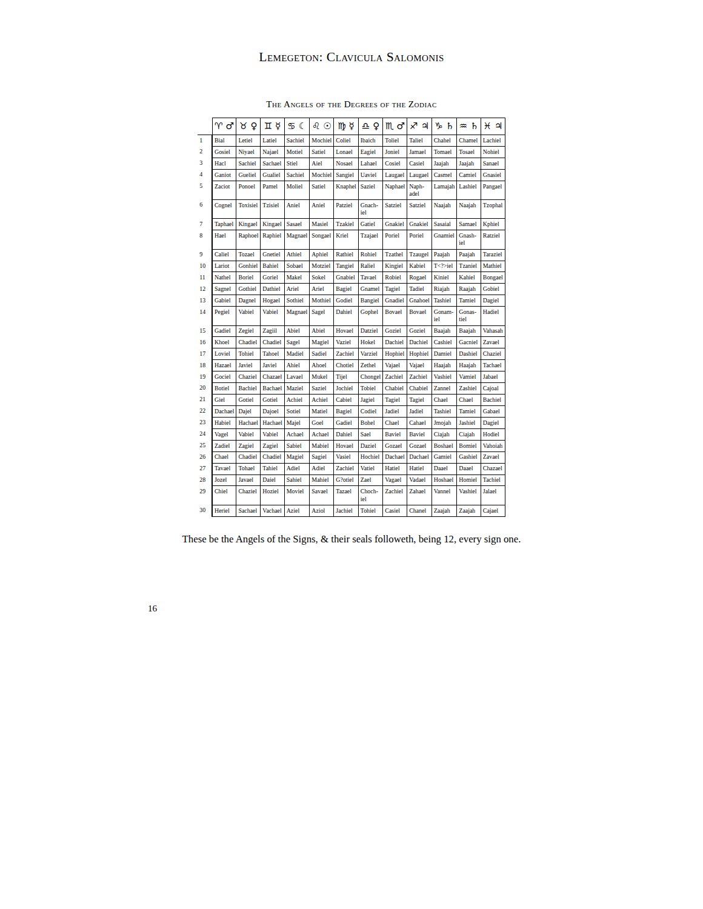Lemegeton: Clavicula Salomonis
The Angels of the Degrees of the Zodiac
| | ♈ ♂ | ♉ ♀ | ♊ ☿ | ♋ ☾ | ♌ ☉ | ♍ ☿ | ♎ ♀ | ♏ ♂ | ♐ ♃ | ♑ ♄ | ♒ ♄ | ♓ ♃ |
| --- | --- | --- | --- | --- | --- | --- | --- | --- | --- | --- | --- | --- |
| 1 | Bial | Letiel | Latiel | Sachiel | Mochiel | Coliel | Ibaich | Toliel | Taliel | Chahel | Chamel | Lachiel |
| 2 | Gosiel | Niyael | Najael | Motiel | Satiel | Lonael | Eagiel | Joniel | Jamael | Tomael | Tosael | Nohiel |
| 3 | Hacl | Sachiel | Sachael | Stiel | Aiel | Nosael | Lahael | Cosiel | Casiel | Jaajah | Jaajah | Sanael |
| 4 | Ganiot | Gueliel | Gualiel | Sachiel | Mochiel | Sangiel | Uaviel | Laugael | Laugael | Casmel | Camiel | Gnasiel |
| 5 | Zaciot | Ponoel | Pamel | Moliel | Satiel | Knaphel | Saziel | Naphael | Naph- adel | Lamajah | Lashiel | Pangael |
| 6 | Cognel | Toxisiel | Tzisiel | Aniel | Aniel | Patziel | Gnach- iel | Satziel | Satziel | Naajah | Naajah | Tzophal |
| 7 | Taphael | Kingael | Kingael | Sasael | Masiel | Tzakiel | Gatiel | Gnakiel | Gnakiel | Sasaial | Samael | Kphiel |
| 8 | Hael | Raphoel | Raphiel | Magnael | Songael | Kriel | Tzajael | Poriel | Poriel | Gnamiel | Gnash- iel | Ratziel |
| 9 | Caliel | Tozael | Gnetiel | Athiel | Aphiel | Rathiel | Rohiel | Tzathel | Tzaugel | Paajah | Paajah | Taraziel |
| 10 | Lariot | Gonhiel | Bahiel | Sobael | Motziel | Tangiel | Raliel | Kingiel | Kabiel | T<?>iel | Tzaniel | Mathiel |
| 11 | Nathel | Boriel | Goriel | Makel | Sokel | Gnabiel | Tavael | Robiel | Rogael | Kiniel | Kahiel | Bongael |
| 12 | Sagnel | Gothiel | Dathiel | Ariel | Ariel | Bagiel | Gnamel | Tagiel | Tadiel | Riajah | Raajah | Gobiel |
| 13 | Gabiel | Dagnel | Hogael | Sothiel | Mothiel | Godiel | Bangiel | Gnadiel | Gnahoel | Tashiel | Tamiel | Dagiel |
| 14 | Pegiel | Vabiel | Vabiel | Magnael | Sagel | Dahiel | Gophel | Bovael | Bovael | Gonam- iel | Gonas- tiel | Hadiel |
| 15 | Gadiel | Zegiel | Zagiil | Abiel | Abiel | Hovael | Datziel | Goziel | Goziel | Baajah | Baajah | Vahasah |
| 16 | Khoel | Chadiel | Chadiel | Sagel | Magiel | Vaziel | Hokel | Dachiel | Dachiel | Cashiel | Gacniel | Zavael |
| 17 | Loviel | Tohiel | Tahoel | Madiel | Sadiel | Zachiel | Varziel | Hophiel | Hophiel | Damiel | Dashiel | Chaziel |
| 18 | Hazael | Javiel | Javiel | Ahiel | Ahoel | Chotiel | Zethel | Vajael | Vajael | Haajah | Haajah | Tachael |
| 19 | Gociel | Chaziel | Chazael | Lavael | Mukel | Tijel | Chongel | Zachiel | Zachiel | Vashiel | Vamiel | Jabael |
| 20 | Botiel | Bachiel | Bachael | Maziel | Saziel | Jochiel | Tobiel | Chabiel | Chabiel | Zannel | Zashiel | Cajoal |
| 21 | Giel | Gotiel | Gotiel | Achiel | Achiel | Cabiel | Jagiel | Tagiel | Tagiel | Chael | Chael | Bachiel |
| 22 | Dachael | Dajel | Dajoel | Sotiel | Matiel | Bagiel | Codiel | Jadiel | Jadiel | Tashiel | Tamiel | Gabael |
| 23 | Habiel | Hachael | Hachael | Majel | Goel | Gadiel | Bohel | Chael | Cahael | Jmojah | Jashiel | Dagiel |
| 24 | Vagel | Vabiel | Vabiel | Achael | Achael | Dahiel | Sael | Baviel | Baviel | Ciajah | Ciajah | Hodiel |
| 25 | Zadiel | Zagiel | Zagiel | Sabiel | Mabiel | Hovael | Daziel | Gozael | Gozael | Boshael | Bomiel | Vahoiah |
| 26 | Chael | Chadiel | Chadiel | Magiel | Sagiel | Vasiel | Hochiel | Dachael | Dachael | Gamiel | Gashiel | Zavael |
| 27 | Tavael | Tohael | Tahiel | Adiel | Adiel | Zachiel | Vatiel | Hatiel | Hatiel | Daael | Daael | Chazael |
| 28 | Jozel | Javael | Daiel | Sahiel | Mahiel | G?otiel | Zael | Vagael | Vadael | Hoshael | Homiel | Tachiel |
| 29 | Chiel | Chaziel | Hoziel | Moviel | Savael | Tazael | Choch- iel | Zachiel | Zahael | Vannel | Vashiel | Jalael |
| 30 | Heriel | Sachael | Vachael | Aziel | Aziol | Jachiel | Tohiel | Casiel | Chanel | Zaajah | Zaajah | Cajael |
These be the Angels of the Signs, & their seals followeth, being 12, every sign one.
16